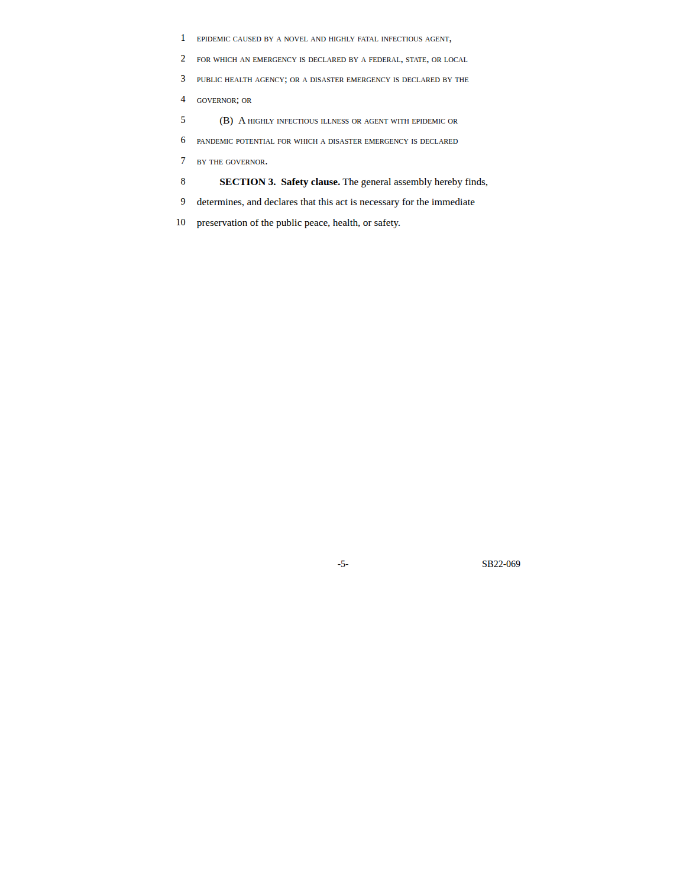epidemic caused by a novel and highly fatal infectious agent,
for which an emergency is declared by a federal, state, or local
public health agency; or a disaster emergency is declared by the
governor; or
(B) A highly infectious illness or agent with epidemic or
pandemic potential for which a disaster emergency is declared
by the governor.
SECTION 3. Safety clause. The general assembly hereby finds,
determines, and declares that this act is necessary for the immediate
preservation of the public peace, health, or safety.
-5- SB22-069